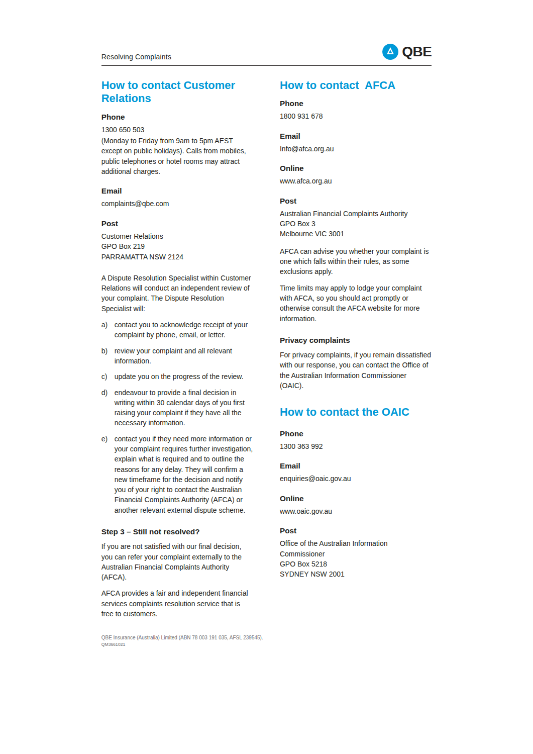Resolving Complaints
QBE
How to contact Customer Relations
Phone
1300 650 503
(Monday to Friday from 9am to 5pm AEST except on public holidays). Calls from mobiles, public telephones or hotel rooms may attract additional charges.
Email
complaints@qbe.com
Post
Customer Relations
GPO Box 219
PARRAMATTA NSW 2124
A Dispute Resolution Specialist within Customer Relations will conduct an independent review of your complaint. The Dispute Resolution Specialist will:
a) contact you to acknowledge receipt of your complaint by phone, email, or letter.
b) review your complaint and all relevant information.
c) update you on the progress of the review.
d) endeavour to provide a final decision in writing within 30 calendar days of you first raising your complaint if they have all the necessary information.
e) contact you if they need more information or your complaint requires further investigation, explain what is required and to outline the reasons for any delay. They will confirm a new timeframe for the decision and notify you of your right to contact the Australian Financial Complaints Authority (AFCA) or another relevant external dispute scheme.
Step 3 – Still not resolved?
If you are not satisfied with our final decision, you can refer your complaint externally to the Australian Financial Complaints Authority (AFCA).
AFCA provides a fair and independent financial services complaints resolution service that is free to customers.
How to contact AFCA
Phone
1800 931 678
Email
Info@afca.org.au
Online
www.afca.org.au
Post
Australian Financial Complaints Authority
GPO Box 3
Melbourne VIC 3001
AFCA can advise you whether your complaint is one which falls within their rules, as some exclusions apply.
Time limits may apply to lodge your complaint with AFCA, so you should act promptly or otherwise consult the AFCA website for more information.
Privacy complaints
For privacy complaints, if you remain dissatisfied with our response, you can contact the Office of the Australian Information Commissioner (OAIC).
How to contact the OAIC
Phone
1300 363 992
Email
enquiries@oaic.gov.au
Online
www.oaic.gov.au
Post
Office of the Australian Information Commissioner
GPO Box 5218
SYDNEY NSW 2001
QBE Insurance (Australia) Limited (ABN 78 003 191 035, AFSL 239545).
QM3661021